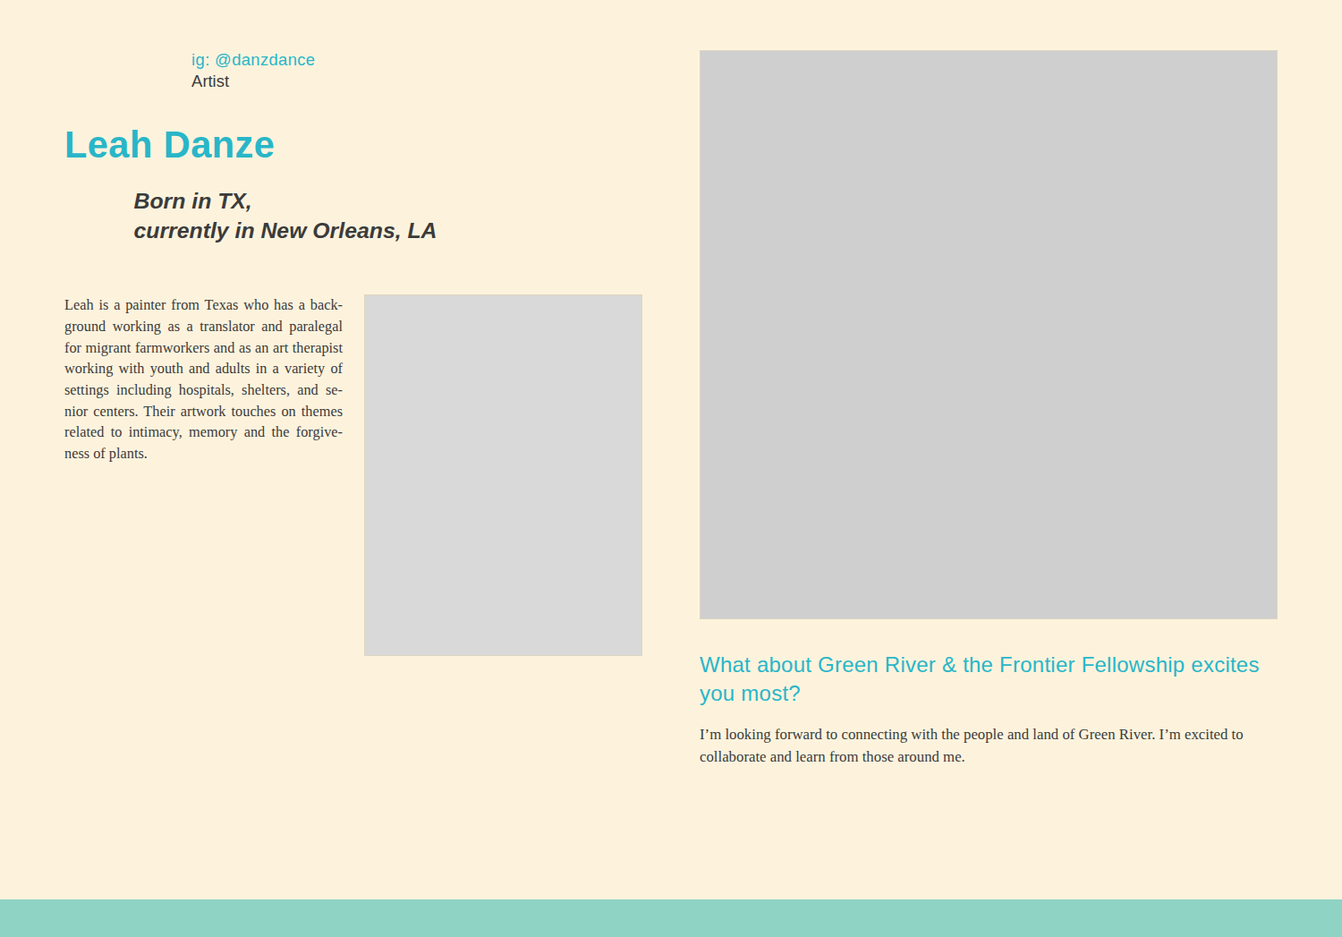ig: @danzdance
Artist
Leah Danze
Born in TX,
currently in New Orleans, LA
Leah is a painter from Texas who has a background working as a translator and paralegal for migrant farmworkers and as an art therapist working with youth and adults in a variety of settings including hospitals, shelters, and senior centers. Their artwork touches on themes related to intimacy, memory and the forgiveness of plants.
What about Green River & the Frontier Fellowship excites you most?
I’m looking forward to connecting with the people and land of Green River. I’m excited to collaborate and learn from those around me.